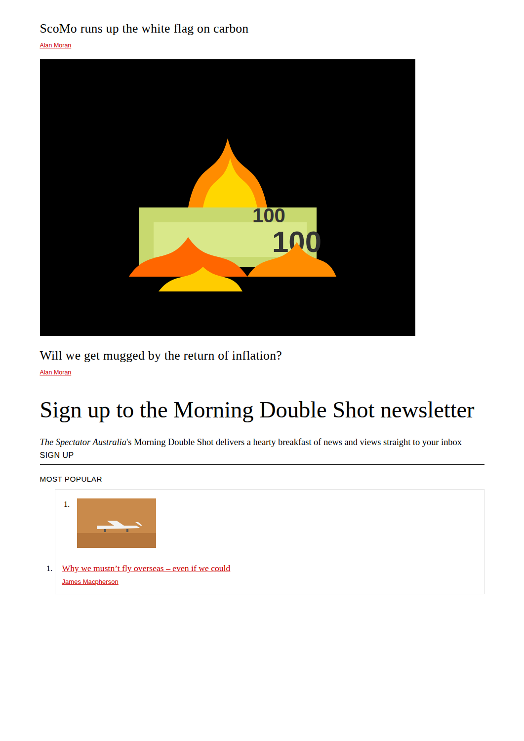ScoMo runs up the white flag on carbon
Alan Moran
Will we get mugged by the return of inflation?
Alan Moran
Sign up to the Morning Double Shot newsletter
The Spectator Australia's Morning Double Shot delivers a hearty breakfast of news and views straight to your inbox
SIGN UP
MOST POPULAR
Why we mustn’t fly overseas – even if we could James Macpherson